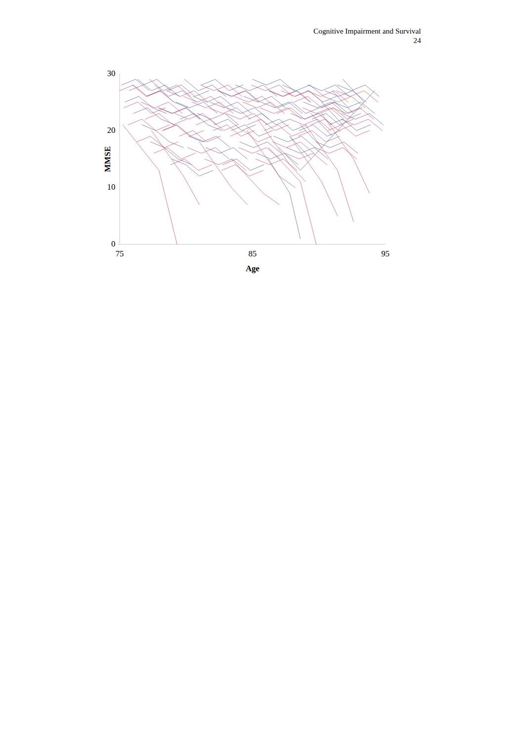Cognitive Impairment and Survival 24
MMSE Age 30 20 10 0 75 85 95